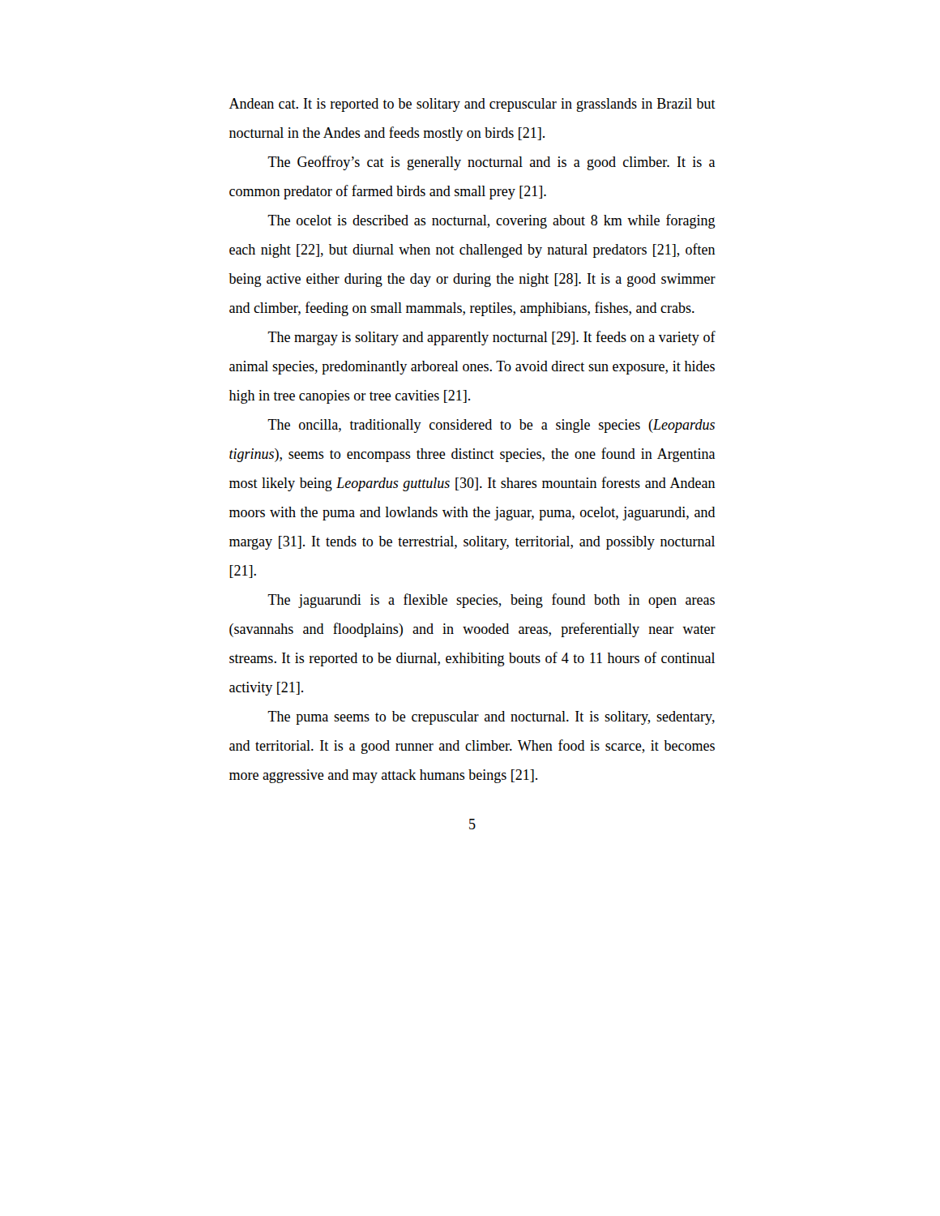Andean cat. It is reported to be solitary and crepuscular in grasslands in Brazil but nocturnal in the Andes and feeds mostly on birds [21].
The Geoffroy’s cat is generally nocturnal and is a good climber. It is a common predator of farmed birds and small prey [21].
The ocelot is described as nocturnal, covering about 8 km while foraging each night [22], but diurnal when not challenged by natural predators [21], often being active either during the day or during the night [28]. It is a good swimmer and climber, feeding on small mammals, reptiles, amphibians, fishes, and crabs.
The margay is solitary and apparently nocturnal [29]. It feeds on a variety of animal species, predominantly arboreal ones. To avoid direct sun exposure, it hides high in tree canopies or tree cavities [21].
The oncilla, traditionally considered to be a single species (Leopardus tigrinus), seems to encompass three distinct species, the one found in Argentina most likely being Leopardus guttulus [30]. It shares mountain forests and Andean moors with the puma and lowlands with the jaguar, puma, ocelot, jaguarundi, and margay [31]. It tends to be terrestrial, solitary, territorial, and possibly nocturnal [21].
The jaguarundi is a flexible species, being found both in open areas (savannahs and floodplains) and in wooded areas, preferentially near water streams. It is reported to be diurnal, exhibiting bouts of 4 to 11 hours of continual activity [21].
The puma seems to be crepuscular and nocturnal. It is solitary, sedentary, and territorial. It is a good runner and climber. When food is scarce, it becomes more aggressive and may attack humans beings [21].
5